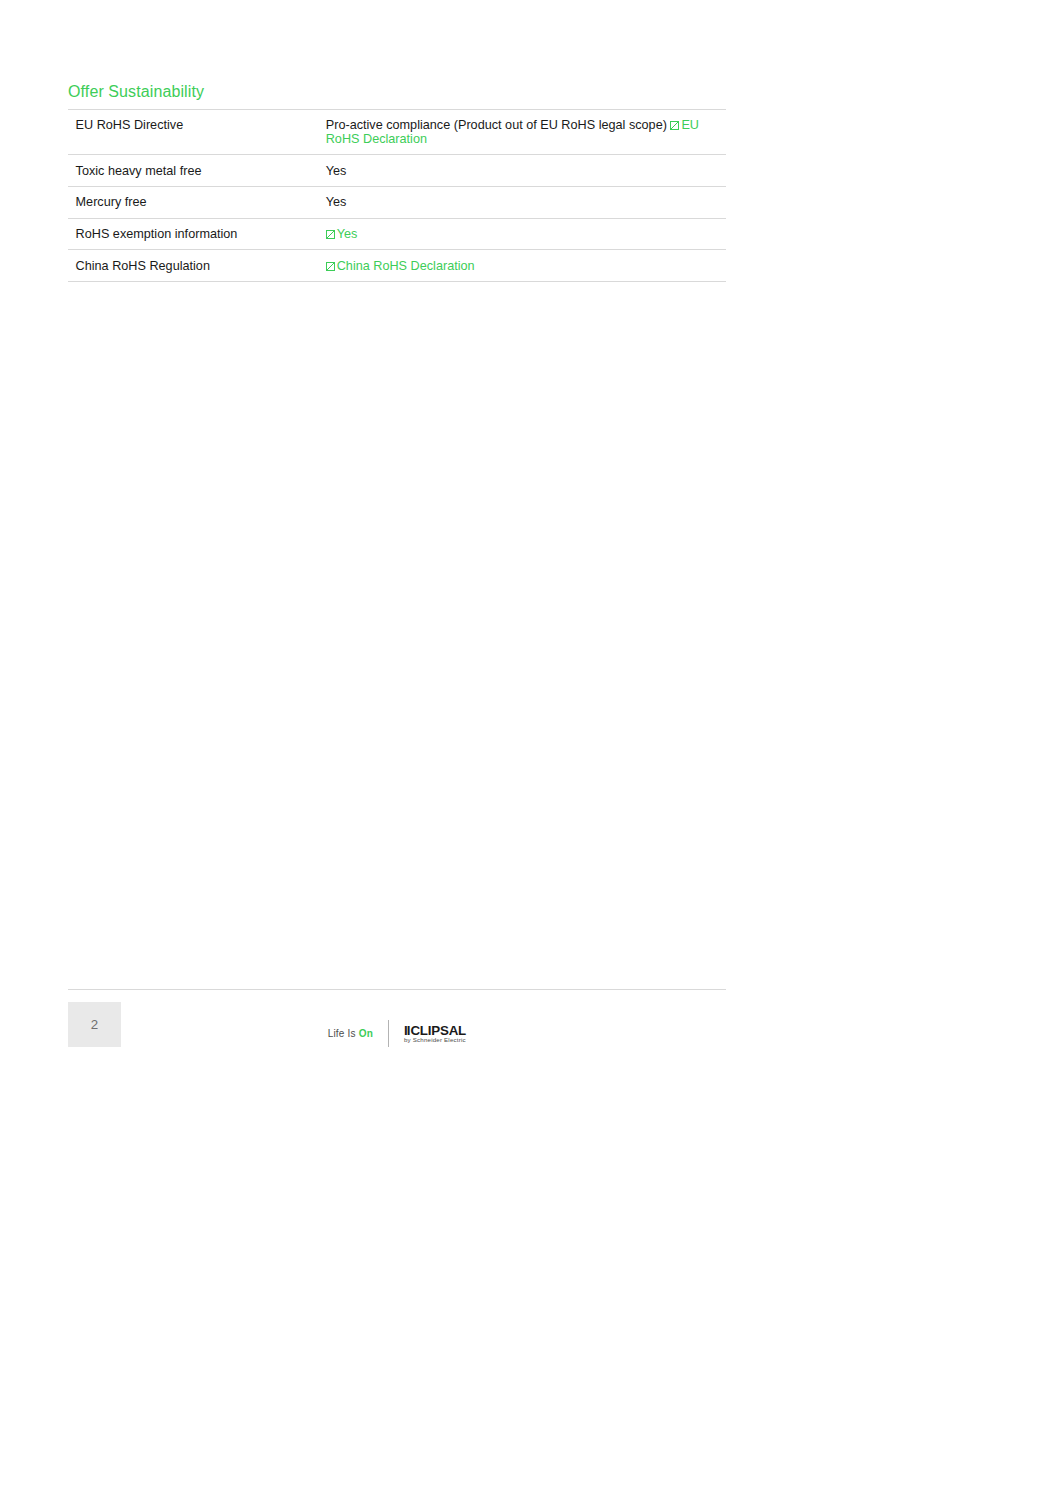Offer Sustainability
| EU RoHS Directive | Pro-active compliance (Product out of EU RoHS legal scope) EU RoHS Declaration |
| Toxic heavy metal free | Yes |
| Mercury free | Yes |
| RoHS exemption information | Yes |
| China RoHS Regulation | China RoHS Declaration |
2
Life Is On
IICLIPSAL
by Schneider Electric